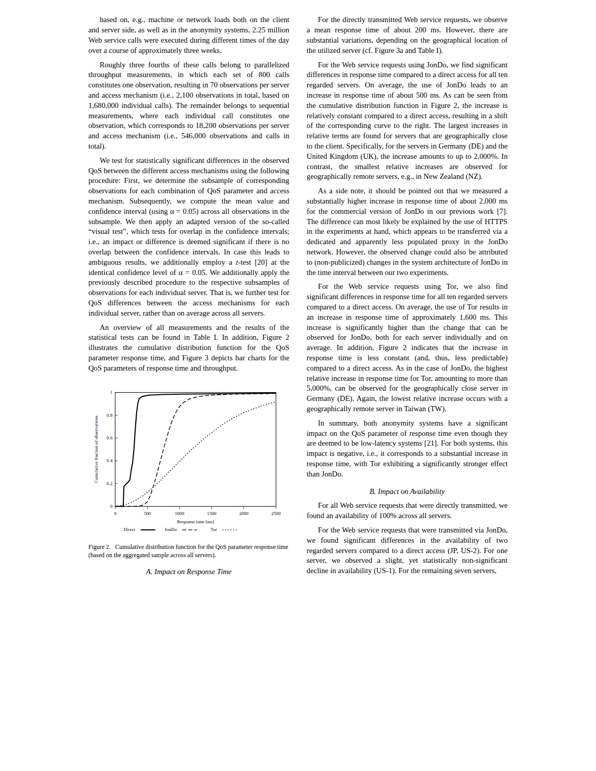based on, e.g., machine or network loads both on the client and server side, as well as in the anonymity systems, 2.25 million Web service calls were executed during different times of the day over a course of approximately three weeks.
Roughly three fourths of these calls belong to parallelized throughput measurements, in which each set of 800 calls constitutes one observation, resulting in 70 observations per server and access mechanism (i.e., 2,100 observations in total, based on 1,680,000 individual calls). The remainder belongs to sequential measurements, where each individual call constitutes one observation, which corresponds to 18,200 observations per server and access mechanism (i.e., 546,000 observations and calls in total).
We test for statistically significant differences in the observed QoS between the different access mechanisms using the following procedure: First, we determine the subsample of corresponding observations for each combination of QoS parameter and access mechanism. Subsequently, we compute the mean value and confidence interval (using α = 0.05) across all observations in the subsample. We then apply an adapted version of the so-called “visual test”, which tests for overlap in the confidence intervals; i.e., an impact or difference is deemed significant if there is no overlap between the confidence intervals. In case this leads to ambiguous results, we additionally employ a t-test [20] at the identical confidence level of α = 0.05. We additionally apply the previously described procedure to the respective subsamples of observations for each individual server. That is, we further test for QoS differences between the access mechanisms for each individual server, rather than on average across all servers.
An overview of all measurements and the results of the statistical tests can be found in Table I. In addition, Figure 2 illustrates the cumulative distribution function for the QoS parameter response time, and Figure 3 depicts bar charts for the QoS parameters of response time and throughput.
0 0.2 0.4 0.6 0.8 1 0 500 1000 1500 2000 2500 Response time [ms] Cumulative fraction of observations Direct JonDo Tor
Figure 2. Cumulative distribution function for the QoS parameter response time (based on the aggregated sample across all servers).
A. Impact on Response Time
For the directly transmitted Web service requests, we observe a mean response time of about 200 ms. However, there are substantial variations, depending on the geographical location of the utilized server (cf. Figure 3a and Table I).
For the Web service requests using JonDo, we find significant differences in response time compared to a direct access for all ten regarded servers. On average, the use of JonDo leads to an increase in response time of about 500 ms. As can be seen from the cumulative distribution function in Figure 2, the increase is relatively constant compared to a direct access, resulting in a shift of the corresponding curve to the right. The largest increases in relative terms are found for servers that are geographically close to the client. Specifically, for the servers in Germany (DE) and the United Kingdom (UK), the increase amounts to up to 2,000%. In contrast, the smallest relative increases are observed for geographically remote servers, e.g., in New Zealand (NZ).
As a side note, it should be pointed out that we measured a substantially higher increase in response time of about 2,000 ms for the commercial version of JonDo in our previous work [7]. The difference can most likely be explained by the use of HTTPS in the experiments at hand, which appears to be transferred via a dedicated and apparently less populated proxy in the JonDo network. However, the observed change could also be attributed to (non-publicized) changes in the system architecture of JonDo in the time interval between our two experiments.
For the Web service requests using Tor, we also find significant differences in response time for all ten regarded servers compared to a direct access. On average, the use of Tor results in an increase in response time of approximately 1,600 ms. This increase is significantly higher than the change that can be observed for JonDo, both for each server individually and on average. In addition, Figure 2 indicates that the increase in response time is less constant (and, thus, less predictable) compared to a direct access. As in the case of JonDo, the highest relative increase in response time for Tor, amounting to more than 5,000%, can be observed for the geographically close server in Germany (DE). Again, the lowest relative increase occurs with a geographically remote server in Taiwan (TW).
In summary, both anonymity systems have a significant impact on the QoS parameter of response time even though they are deemed to be low-latency systems [21]. For both systems, this impact is negative, i.e., it corresponds to a substantial increase in response time, with Tor exhibiting a significantly stronger effect than JonDo.
B. Impact on Availability
For all Web service requests that were directly transmitted, we found an availability of 100% across all servers.
For the Web service requests that were transmitted via JonDo, we found significant differences in the availability of two regarded servers compared to a direct access (JP, US-2). For one server, we observed a slight, yet statistically non-significant decline in availability (US-1). For the remaining seven servers,